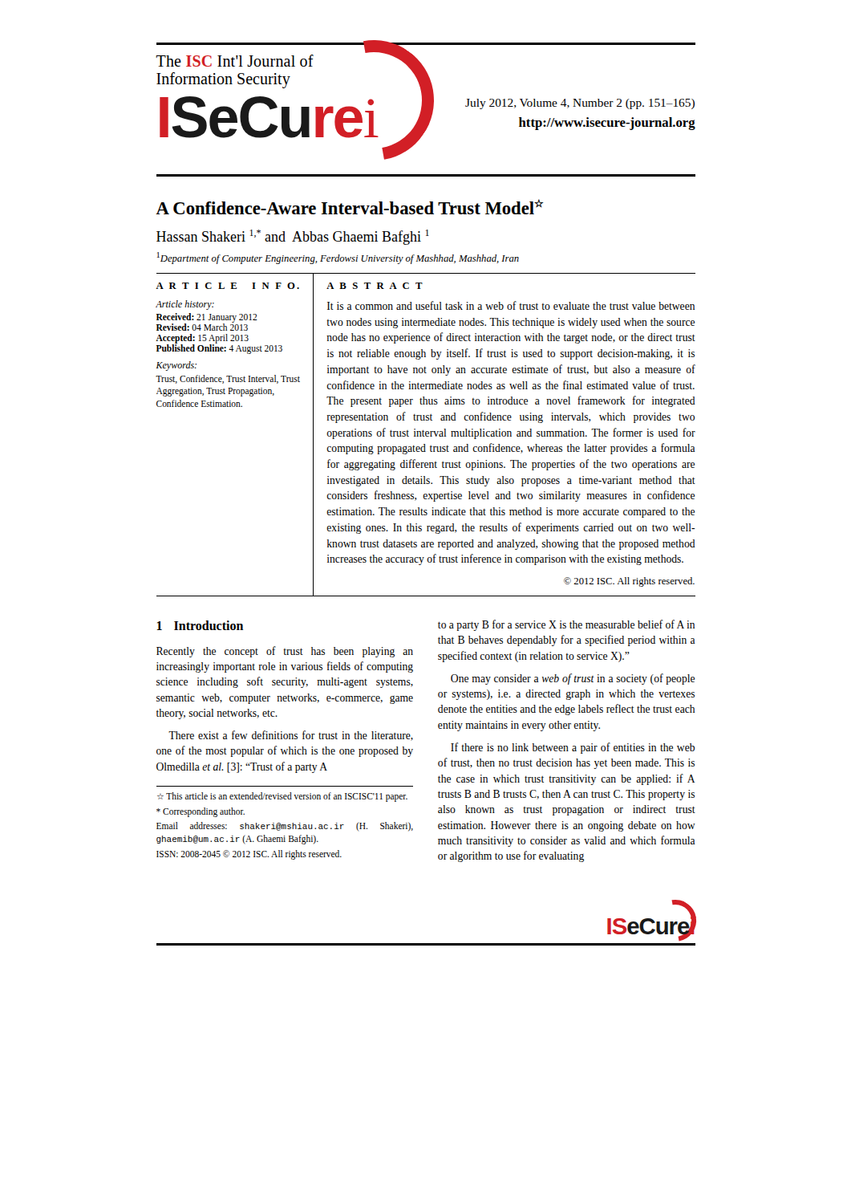The ISC Int'l Journal of
Information Security
ISe Cu re i
July 2012, Volume 4, Number 2 (pp. 151–165)
http://www.isecure-journal.org
A Confidence-Aware Interval-based Trust Model☆
Hassan Shakeri 1,* and Abbas Ghaemi Bafghi 1
1Department of Computer Engineering, Ferdowsi University of Mashhad, Mashhad, Iran
A R T I C L E I N F O.
Article history:
Received: 21 January 2012
Revised: 04 March 2013
Accepted: 15 April 2013
Published Online: 4 August 2013
Keywords:
Trust, Confidence, Trust Interval, Trust Aggregation, Trust Propagation, Confidence Estimation.
A B S T R A C T
It is a common and useful task in a web of trust to evaluate the trust value between two nodes using intermediate nodes. This technique is widely used when the source node has no experience of direct interaction with the target node, or the direct trust is not reliable enough by itself. If trust is used to support decision-making, it is important to have not only an accurate estimate of trust, but also a measure of confidence in the intermediate nodes as well as the final estimated value of trust. The present paper thus aims to introduce a novel framework for integrated representation of trust and confidence using intervals, which provides two operations of trust interval multiplication and summation. The former is used for computing propagated trust and confidence, whereas the latter provides a formula for aggregating different trust opinions. The properties of the two operations are investigated in details. This study also proposes a time-variant method that considers freshness, expertise level and two similarity measures in confidence estimation. The results indicate that this method is more accurate compared to the existing ones. In this regard, the results of experiments carried out on two well-known trust datasets are reported and analyzed, showing that the proposed method increases the accuracy of trust inference in comparison with the existing methods.
© 2012 ISC. All rights reserved.
1 Introduction
Recently the concept of trust has been playing an increasingly important role in various fields of computing science including soft security, multi-agent systems, semantic web, computer networks, e-commerce, game theory, social networks, etc.
There exist a few definitions for trust in the literature, one of the most popular of which is the one proposed by Olmedilla et al. [3]: “Trust of a party A
☆ This article is an extended/revised version of an ISCISC'11 paper.
* Corresponding author.
Email addresses: shakeri@mshiau.ac.ir (H. Shakeri), ghaemib@um.ac.ir (A. Ghaemi Bafghi).
ISSN: 2008-2045 © 2012 ISC. All rights reserved.
to a party B for a service X is the measurable belief of A in that B behaves dependably for a specified period within a specified context (in relation to service X).”
One may consider a web of trust in a society (of people or systems), i.e. a directed graph in which the vertexes denote the entities and the edge labels reflect the trust each entity maintains in every other entity.
If there is no link between a pair of entities in the web of trust, then no trust decision has yet been made. This is the case in which trust transitivity can be applied: if A trusts B and B trusts C, then A can trust C. This property is also known as trust propagation or indirect trust estimation. However there is an ongoing debate on how much transitivity to consider as valid and which formula or algorithm to use for evaluating
IS eCure i